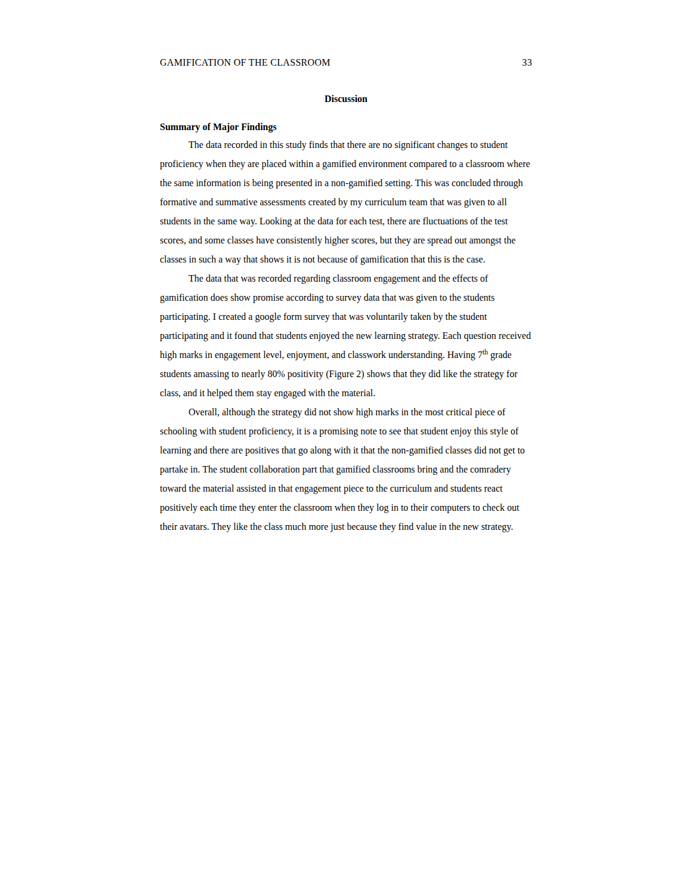Gamification of the Classroom 33
Discussion
Summary of Major Findings
The data recorded in this study finds that there are no significant changes to student proficiency when they are placed within a gamified environment compared to a classroom where the same information is being presented in a non-gamified setting. This was concluded through formative and summative assessments created by my curriculum team that was given to all students in the same way. Looking at the data for each test, there are fluctuations of the test scores, and some classes have consistently higher scores, but they are spread out amongst the classes in such a way that shows it is not because of gamification that this is the case.
The data that was recorded regarding classroom engagement and the effects of gamification does show promise according to survey data that was given to the students participating. I created a google form survey that was voluntarily taken by the student participating and it found that students enjoyed the new learning strategy. Each question received high marks in engagement level, enjoyment, and classwork understanding. Having 7th grade students amassing to nearly 80% positivity (Figure 2) shows that they did like the strategy for class, and it helped them stay engaged with the material.
Overall, although the strategy did not show high marks in the most critical piece of schooling with student proficiency, it is a promising note to see that student enjoy this style of learning and there are positives that go along with it that the non-gamified classes did not get to partake in. The student collaboration part that gamified classrooms bring and the comradery toward the material assisted in that engagement piece to the curriculum and students react positively each time they enter the classroom when they log in to their computers to check out their avatars. They like the class much more just because they find value in the new strategy.